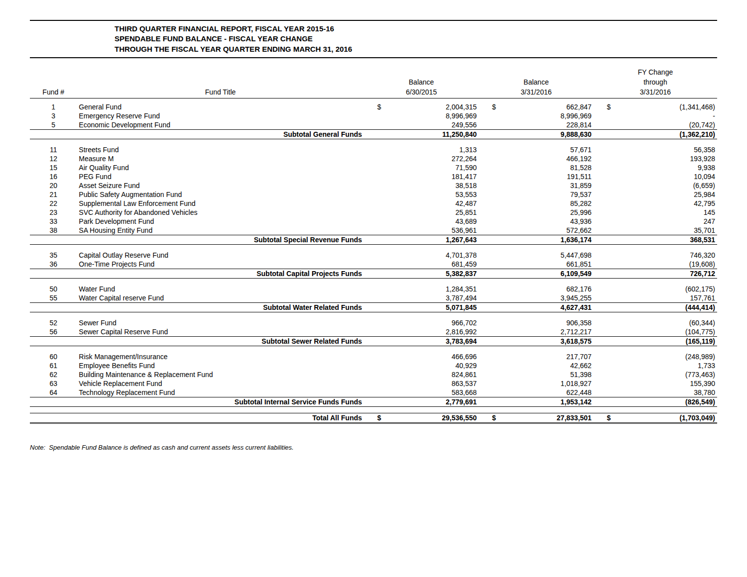THIRD QUARTER FINANCIAL REPORT, FISCAL YEAR 2015-16
SPENDABLE FUND BALANCE - FISCAL YEAR CHANGE
THROUGH THE FISCAL YEAR QUARTER ENDING MARCH 31, 2016
| | | | | FY Change |
| --- | --- | --- | --- | --- |
| | | Balance | Balance | through |
| Fund # | Fund Title | 6/30/2015 | 3/31/2016 | 3/31/2016 |
| 1 | General Fund | $ | 2,004,315 | $ | 662,847 | $ | (1,341,468) |
| 3 | Emergency Reserve Fund | | 8,996,969 | | 8,996,969 | | - |
| 5 | Economic Development Fund | | 249,556 | | 228,814 | | (20,742) |
| | Subtotal General Funds | | 11,250,840 | | 9,888,630 | | (1,362,210) |
| 11 | Streets Fund | | 1,313 | | 57,671 | | 56,358 |
| 12 | Measure M | | 272,264 | | 466,192 | | 193,928 |
| 15 | Air Quality Fund | | 71,590 | | 81,528 | | 9,938 |
| 16 | PEG Fund | | 181,417 | | 191,511 | | 10,094 |
| 20 | Asset Seizure Fund | | 38,518 | | 31,859 | | (6,659) |
| 21 | Public Safety Augmentation Fund | | 53,553 | | 79,537 | | 25,984 |
| 22 | Supplemental Law Enforcement Fund | | 42,487 | | 85,282 | | 42,795 |
| 23 | SVC Authority for Abandoned Vehicles | | 25,851 | | 25,996 | | 145 |
| 33 | Park Development Fund | | 43,689 | | 43,936 | | 247 |
| 38 | SA Housing Entity Fund | | 536,961 | | 572,662 | | 35,701 |
| | Subtotal Special Revenue Funds | | 1,267,643 | | 1,636,174 | | 368,531 |
| 35 | Capital Outlay Reserve Fund | | 4,701,378 | | 5,447,698 | | 746,320 |
| 36 | One-Time Projects Fund | | 681,459 | | 661,851 | | (19,608) |
| | Subtotal Capital Projects Funds | | 5,382,837 | | 6,109,549 | | 726,712 |
| 50 | Water Fund | | 1,284,351 | | 682,176 | | (602,175) |
| 55 | Water Capital reserve Fund | | 3,787,494 | | 3,945,255 | | 157,761 |
| | Subtotal Water Related Funds | | 5,071,845 | | 4,627,431 | | (444,414) |
| 52 | Sewer Fund | | 966,702 | | 906,358 | | (60,344) |
| 56 | Sewer Capital Reserve Fund | | 2,816,992 | | 2,712,217 | | (104,775) |
| | Subtotal Sewer Related Funds | | 3,783,694 | | 3,618,575 | | (165,119) |
| 60 | Risk Management/Insurance | | 466,696 | | 217,707 | | (248,989) |
| 61 | Employee Benefits Fund | | 40,929 | | 42,662 | | 1,733 |
| 62 | Building Maintenance & Replacement Fund | | 824,861 | | 51,398 | | (773,463) |
| 63 | Vehicle Replacement Fund | | 863,537 | | 1,018,927 | | 155,390 |
| 64 | Technology Replacement Fund | | 583,668 | | 622,448 | | 38,780 |
| | Subtotal Internal Service Funds Funds | | 2,779,691 | | 1,953,142 | | (826,549) |
| | Total All Funds | $ | 29,536,550 | $ | 27,833,501 | $ | (1,703,049) |
Note: Spendable Fund Balance is defined as cash and current assets less current liabilities.